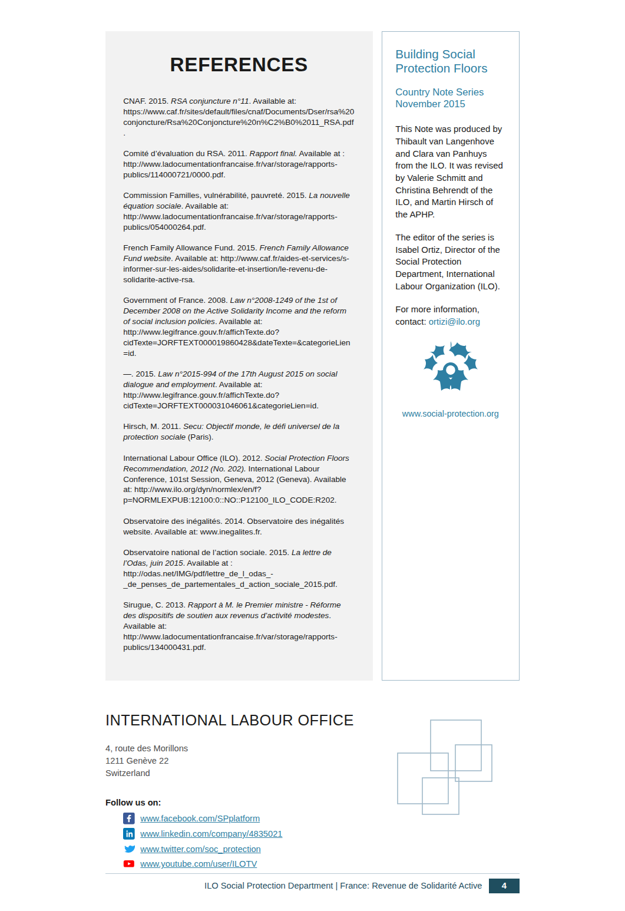REFERENCES
CNAF. 2015. RSA conjuncture n°11. Available at: https://www.caf.fr/sites/default/files/cnaf/Documents/Dser/rsa%20conjoncture/Rsa%20Conjoncture%20n%C2%B0%2011_RSA.pdf.
Comité d’évaluation du RSA. 2011. Rapport final. Available at : http://www.ladocumentationfrancaise.fr/var/storage/rapports-publics/114000721/0000.pdf.
Commission Familles, vulnérabilité, pauvreté. 2015. La nouvelle équation sociale. Available at: http://www.ladocumentationfrancaise.fr/var/storage/rapports-publics/054000264.pdf.
French Family Allowance Fund. 2015. French Family Allowance Fund website. Available at: http://www.caf.fr/aides-et-services/s-informer-sur-les-aides/solidarite-et-insertion/le-revenu-de-solidarite-active-rsa.
Government of France. 2008. Law n°2008-1249 of the 1st of December 2008 on the Active Solidarity Income and the reform of social inclusion policies. Available at: http://www.legifrance.gouv.fr/affichTexte.do?cidTexte=JORFTEXT000019860428&dateTexte=&categorieLien=id.
—. 2015. Law n°2015-994 of the 17th August 2015 on social dialogue and employment. Available at: http://www.legifrance.gouv.fr/affichTexte.do?cidTexte=JORFTEXT000031046061&categorieLien=id.
Hirsch, M. 2011. Secu: Objectif monde, le défi universel de la protection sociale (Paris).
International Labour Office (ILO). 2012. Social Protection Floors Recommendation, 2012 (No. 202). International Labour Conference, 101st Session, Geneva, 2012 (Geneva). Available at: http://www.ilo.org/dyn/normlex/en/f?p=NORMLEXPUB:12100:0::NO::P12100_ILO_CODE:R202.
Observatoire des inégalités. 2014. Observatoire des inégalités website. Available at: www.inegalites.fr.
Observatoire national de l’action sociale. 2015. La lettre de l’Odas, juin 2015. Available at : http://odas.net/IMG/pdf/lettre_de_l_odas_-_de_penses_de_partementales_d_action_sociale_2015.pdf.
Sirugue, C. 2013. Rapport à M. le Premier ministre - Réforme des dispositifs de soutien aux revenus d’activité modestes. Available at: http://www.ladocumentationfrancaise.fr/var/storage/rapports-publics/134000431.pdf.
Building Social
Protection Floors
Country Note Series
November 2015
This Note was produced by Thibault van Langenhove and Clara van Panhuys from the ILO. It was revised by Valerie Schmitt and Christina Behrendt of the ILO, and Martin Hirsch of the APHP.
The editor of the series is Isabel Ortiz, Director of the Social Protection Department, International Labour Organization (ILO).
For more information, contact: ortizi@ilo.org
www.social-protection.org
INTERNATIONAL LABOUR OFFICE
4, route des Morillons
1211 Genève 22
Switzerland
Follow us on:
www.facebook.com/SPplatform
www.linkedin.com/company/4835021
www.twitter.com/soc_protection
www.youtube.com/user/ILOTV
ILO Social Protection Department | France: Revenue de Solidarité Active
4